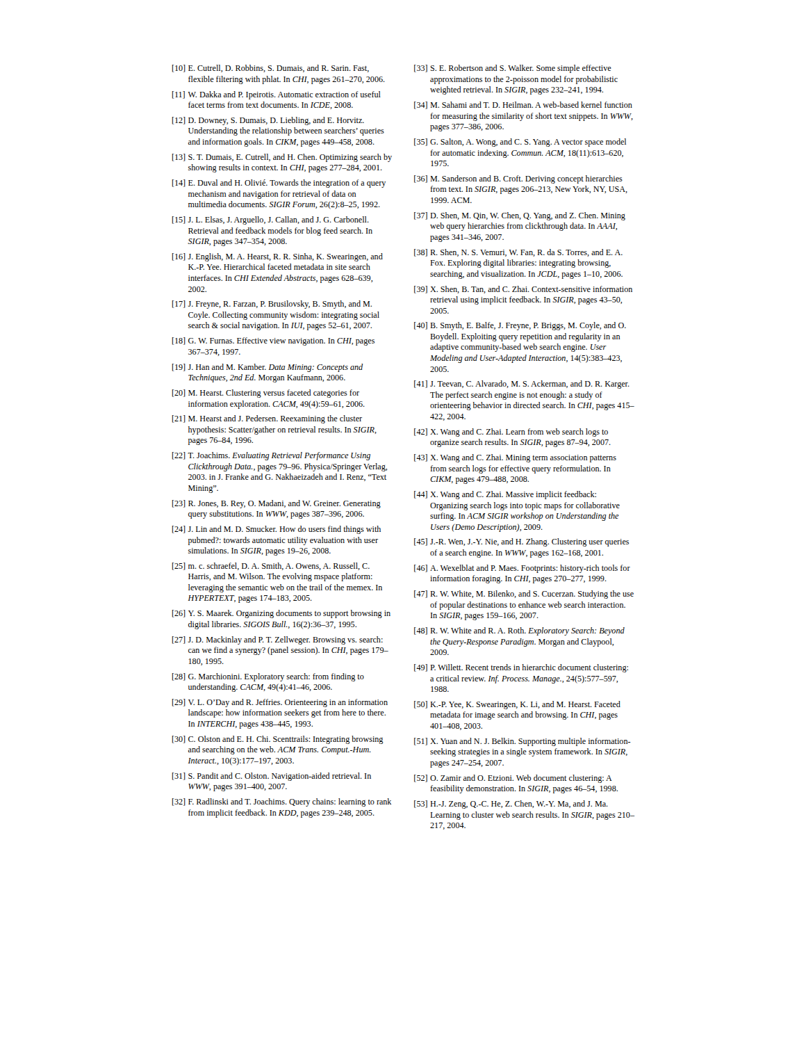[10] E. Cutrell, D. Robbins, S. Dumais, and R. Sarin. Fast, flexible filtering with phlat. In CHI, pages 261–270, 2006.
[11] W. Dakka and P. Ipeirotis. Automatic extraction of useful facet terms from text documents. In ICDE, 2008.
[12] D. Downey, S. Dumais, D. Liebling, and E. Horvitz. Understanding the relationship between searchers’ queries and information goals. In CIKM, pages 449–458, 2008.
[13] S. T. Dumais, E. Cutrell, and H. Chen. Optimizing search by showing results in context. In CHI, pages 277–284, 2001.
[14] E. Duval and H. Olivié. Towards the integration of a query mechanism and navigation for retrieval of data on multimedia documents. SIGIR Forum, 26(2):8–25, 1992.
[15] J. L. Elsas, J. Arguello, J. Callan, and J. G. Carbonell. Retrieval and feedback models for blog feed search. In SIGIR, pages 347–354, 2008.
[16] J. English, M. A. Hearst, R. R. Sinha, K. Swearingen, and K.-P. Yee. Hierarchical faceted metadata in site search interfaces. In CHI Extended Abstracts, pages 628–639, 2002.
[17] J. Freyne, R. Farzan, P. Brusilovsky, B. Smyth, and M. Coyle. Collecting community wisdom: integrating social search & social navigation. In IUI, pages 52–61, 2007.
[18] G. W. Furnas. Effective view navigation. In CHI, pages 367–374, 1997.
[19] J. Han and M. Kamber. Data Mining: Concepts and Techniques, 2nd Ed. Morgan Kaufmann, 2006.
[20] M. Hearst. Clustering versus faceted categories for information exploration. CACM, 49(4):59–61, 2006.
[21] M. Hearst and J. Pedersen. Reexamining the cluster hypothesis: Scatter/gather on retrieval results. In SIGIR, pages 76–84, 1996.
[22] T. Joachims. Evaluating Retrieval Performance Using Clickthrough Data., pages 79–96. Physica/Springer Verlag, 2003. in J. Franke and G. Nakhaeizadeh and I. Renz, “Text Mining”.
[23] R. Jones, B. Rey, O. Madani, and W. Greiner. Generating query substitutions. In WWW, pages 387–396, 2006.
[24] J. Lin and M. D. Smucker. How do users find things with pubmed?: towards automatic utility evaluation with user simulations. In SIGIR, pages 19–26, 2008.
[25] m. c. schraefel, D. A. Smith, A. Owens, A. Russell, C. Harris, and M. Wilson. The evolving mspace platform: leveraging the semantic web on the trail of the memex. In HYPERTEXT, pages 174–183, 2005.
[26] Y. S. Maarek. Organizing documents to support browsing in digital libraries. SIGOIS Bull., 16(2):36–37, 1995.
[27] J. D. Mackinlay and P. T. Zellweger. Browsing vs. search: can we find a synergy? (panel session). In CHI, pages 179–180, 1995.
[28] G. Marchionini. Exploratory search: from finding to understanding. CACM, 49(4):41–46, 2006.
[29] V. L. O’Day and R. Jeffries. Orienteering in an information landscape: how information seekers get from here to there. In INTERCHI, pages 438–445, 1993.
[30] C. Olston and E. H. Chi. Scenttrails: Integrating browsing and searching on the web. ACM Trans. Comput.-Hum. Interact., 10(3):177–197, 2003.
[31] S. Pandit and C. Olston. Navigation-aided retrieval. In WWW, pages 391–400, 2007.
[32] F. Radlinski and T. Joachims. Query chains: learning to rank from implicit feedback. In KDD, pages 239–248, 2005.
[33] S. E. Robertson and S. Walker. Some simple effective approximations to the 2-poisson model for probabilistic weighted retrieval. In SIGIR, pages 232–241, 1994.
[34] M. Sahami and T. D. Heilman. A web-based kernel function for measuring the similarity of short text snippets. In WWW, pages 377–386, 2006.
[35] G. Salton, A. Wong, and C. S. Yang. A vector space model for automatic indexing. Commun. ACM, 18(11):613–620, 1975.
[36] M. Sanderson and B. Croft. Deriving concept hierarchies from text. In SIGIR, pages 206–213, New York, NY, USA, 1999. ACM.
[37] D. Shen, M. Qin, W. Chen, Q. Yang, and Z. Chen. Mining web query hierarchies from clickthrough data. In AAAI, pages 341–346, 2007.
[38] R. Shen, N. S. Vemuri, W. Fan, R. da S. Torres, and E. A. Fox. Exploring digital libraries: integrating browsing, searching, and visualization. In JCDL, pages 1–10, 2006.
[39] X. Shen, B. Tan, and C. Zhai. Context-sensitive information retrieval using implicit feedback. In SIGIR, pages 43–50, 2005.
[40] B. Smyth, E. Balfe, J. Freyne, P. Briggs, M. Coyle, and O. Boydell. Exploiting query repetition and regularity in an adaptive community-based web search engine. User Modeling and User-Adapted Interaction, 14(5):383–423, 2005.
[41] J. Teevan, C. Alvarado, M. S. Ackerman, and D. R. Karger. The perfect search engine is not enough: a study of orienteering behavior in directed search. In CHI, pages 415–422, 2004.
[42] X. Wang and C. Zhai. Learn from web search logs to organize search results. In SIGIR, pages 87–94, 2007.
[43] X. Wang and C. Zhai. Mining term association patterns from search logs for effective query reformulation. In CIKM, pages 479–488, 2008.
[44] X. Wang and C. Zhai. Massive implicit feedback: Organizing search logs into topic maps for collaborative surfing. In ACM SIGIR workshop on Understanding the Users (Demo Description), 2009.
[45] J.-R. Wen, J.-Y. Nie, and H. Zhang. Clustering user queries of a search engine. In WWW, pages 162–168, 2001.
[46] A. Wexelblat and P. Maes. Footprints: history-rich tools for information foraging. In CHI, pages 270–277, 1999.
[47] R. W. White, M. Bilenko, and S. Cucerzan. Studying the use of popular destinations to enhance web search interaction. In SIGIR, pages 159–166, 2007.
[48] R. W. White and R. A. Roth. Exploratory Search: Beyond the Query-Response Paradigm. Morgan and Claypool, 2009.
[49] P. Willett. Recent trends in hierarchic document clustering: a critical review. Inf. Process. Manage., 24(5):577–597, 1988.
[50] K.-P. Yee, K. Swearingen, K. Li, and M. Hearst. Faceted metadata for image search and browsing. In CHI, pages 401–408, 2003.
[51] X. Yuan and N. J. Belkin. Supporting multiple information-seeking strategies in a single system framework. In SIGIR, pages 247–254, 2007.
[52] O. Zamir and O. Etzioni. Web document clustering: A feasibility demonstration. In SIGIR, pages 46–54, 1998.
[53] H.-J. Zeng, Q.-C. He, Z. Chen, W.-Y. Ma, and J. Ma. Learning to cluster web search results. In SIGIR, pages 210–217, 2004.